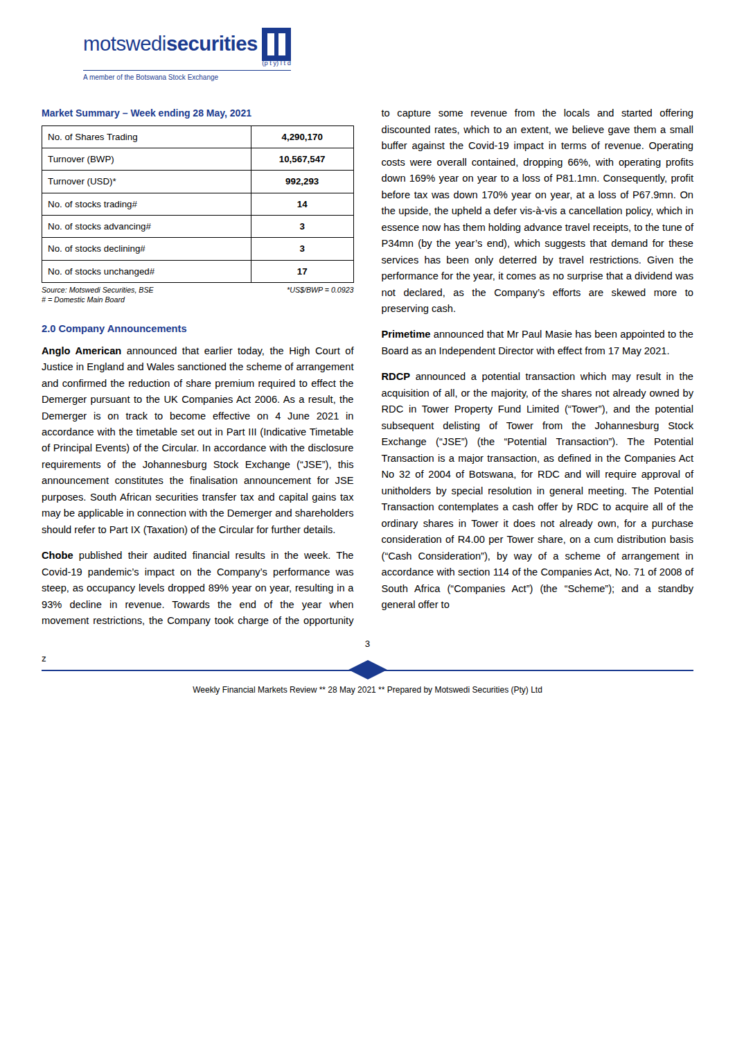motswedisecurities
(p t y) l t d
A member of the Botswana Stock Exchange
Market Summary – Week ending 28 May, 2021
| No. of Shares Trading | 4,290,170 |
| Turnover (BWP) | 10,567,547 |
| Turnover (USD)* | 992,293 |
| No. of stocks trading# | 14 |
| No. of stocks advancing# | 3 |
| No. of stocks declining# | 3 |
| No. of stocks unchanged# | 17 |
Source: Motswedi Securities, BSE *US$/BWP = 0.0923
# = Domestic Main Board
2.0 Company Announcements
Anglo American announced that earlier today, the High Court of Justice in England and Wales sanctioned the scheme of arrangement and confirmed the reduction of share premium required to effect the Demerger pursuant to the UK Companies Act 2006. As a result, the Demerger is on track to become effective on 4 June 2021 in accordance with the timetable set out in Part III (Indicative Timetable of Principal Events) of the Circular. In accordance with the disclosure requirements of the Johannesburg Stock Exchange (“JSE”), this announcement constitutes the finalisation announcement for JSE purposes. South African securities transfer tax and capital gains tax may be applicable in connection with the Demerger and shareholders should refer to Part IX (Taxation) of the Circular for further details.
Chobe published their audited financial results in the week. The Covid-19 pandemic’s impact on the Company’s performance was steep, as occupancy levels dropped 89% year on year, resulting in a 93% decline in revenue. Towards the end of the year when movement restrictions, the Company took charge of the opportunity to capture some revenue from the locals and started offering discounted rates, which to an extent, we believe gave them a small buffer against the Covid-19 impact in terms of revenue. Operating costs were overall contained, dropping 66%, with operating profits down 169% year on year to a loss of P81.1mn. Consequently, profit before tax was down 170% year on year, at a loss of P67.9mn. On the upside, the upheld a defer vis-à-vis a cancellation policy, which in essence now has them holding advance travel receipts, to the tune of P34mn (by the year’s end), which suggests that demand for these services has been only deterred by travel restrictions. Given the performance for the year, it comes as no surprise that a dividend was not declared, as the Company’s efforts are skewed more to preserving cash.
Primetime announced that Mr Paul Masie has been appointed to the Board as an Independent Director with effect from 17 May 2021.
RDCP announced a potential transaction which may result in the acquisition of all, or the majority, of the shares not already owned by RDC in Tower Property Fund Limited (“Tower”), and the potential subsequent delisting of Tower from the Johannesburg Stock Exchange (“JSE”) (the “Potential Transaction”). The Potential Transaction is a major transaction, as defined in the Companies Act No 32 of 2004 of Botswana, for RDC and will require approval of unitholders by special resolution in general meeting. The Potential Transaction contemplates a cash offer by RDC to acquire all of the ordinary shares in Tower it does not already own, for a purchase consideration of R4.00 per Tower share, on a cum distribution basis (“Cash Consideration”), by way of a scheme of arrangement in accordance with section 114 of the Companies Act, No. 71 of 2008 of South Africa (“Companies Act”) (the “Scheme”); and a standby general offer to
3
z
Weekly Financial Markets Review ** 28 May 2021 ** Prepared by Motswedi Securities (Pty) Ltd